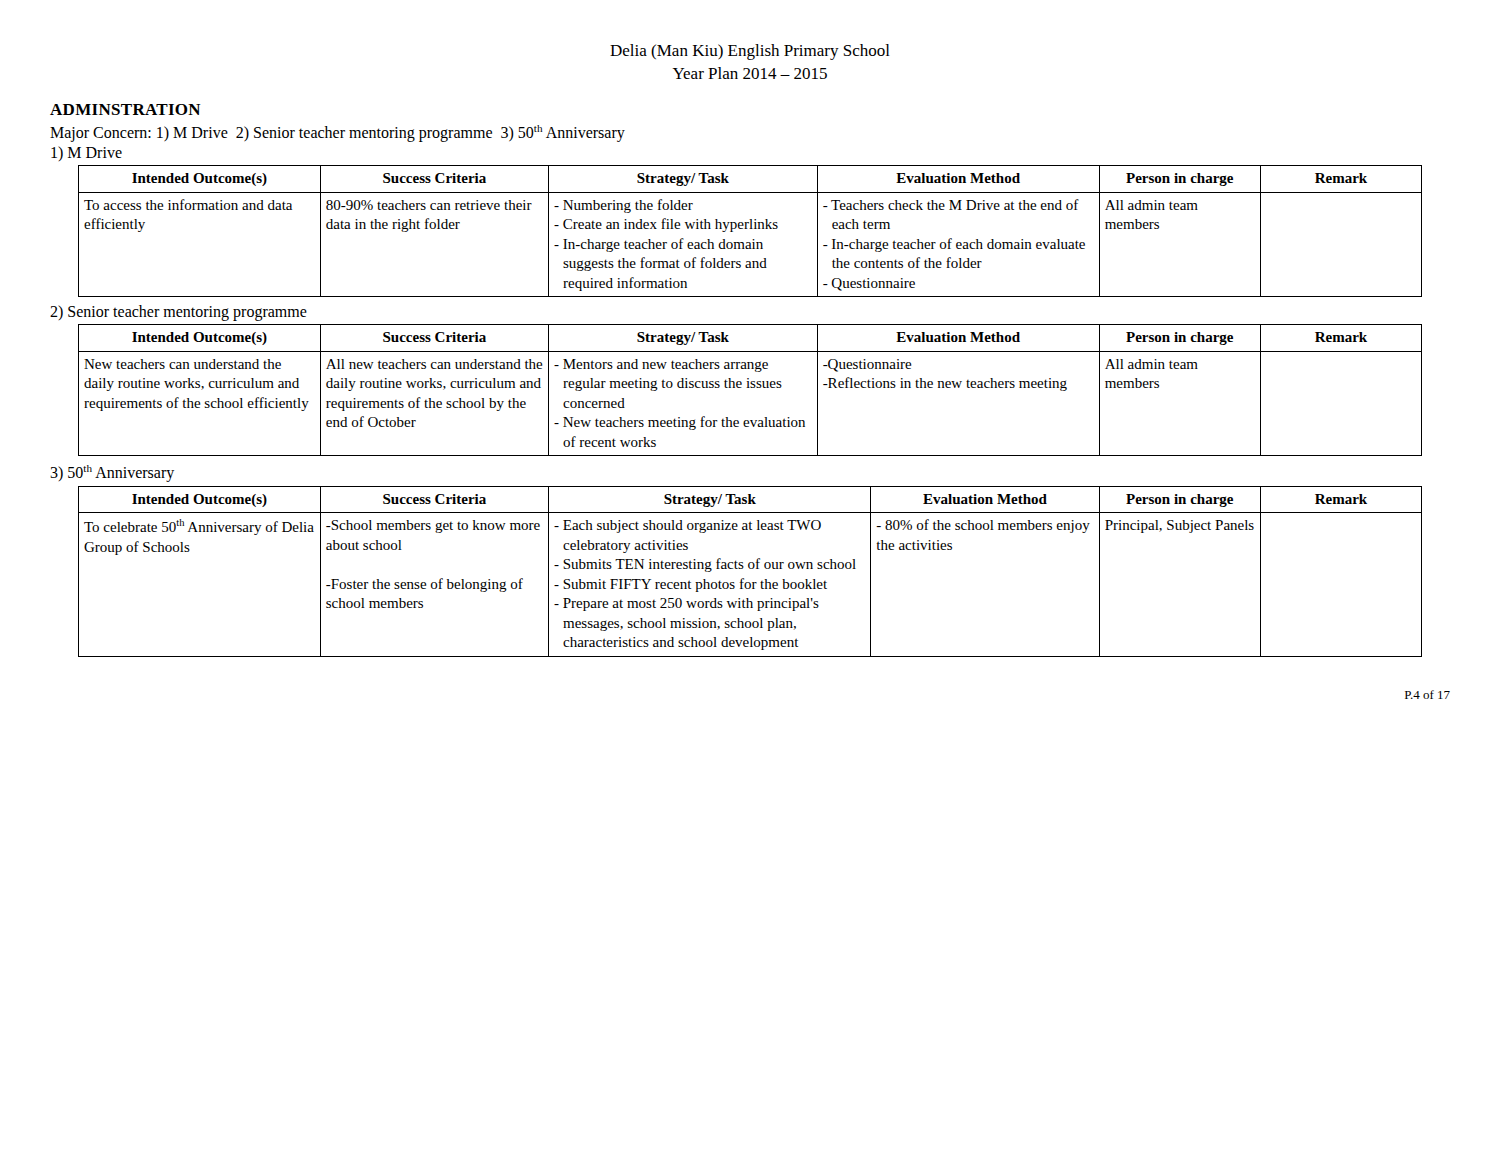Delia (Man Kiu) English Primary School
Year Plan 2014 – 2015
ADMINSTRATION
Major Concern: 1) M Drive 2) Senior teacher mentoring programme 3) 50th Anniversary
1) M Drive
| Intended Outcome(s) | Success Criteria | Strategy/ Task | Evaluation Method | Person in charge | Remark |
| --- | --- | --- | --- | --- | --- |
| To access the information and data efficiently | 80-90% teachers can retrieve their data in the right folder | - Numbering the folder - Create an index file with hyperlinks - In-charge teacher of each domain suggests the format of folders and required information | - Teachers check the M Drive at the end of each term - In-charge teacher of each domain evaluate the contents of the folder - Questionnaire | All admin team members | |
2) Senior teacher mentoring programme
| Intended Outcome(s) | Success Criteria | Strategy/ Task | Evaluation Method | Person in charge | Remark |
| --- | --- | --- | --- | --- | --- |
| New teachers can understand the daily routine works, curriculum and requirements of the school efficiently | All new teachers can understand the daily routine works, curriculum and requirements of the school by the end of October | - Mentors and new teachers arrange regular meeting to discuss the issues concerned - New teachers meeting for the evaluation of recent works | -Questionnaire -Reflections in the new teachers meeting | All admin team members | |
3) 50th Anniversary
| Intended Outcome(s) | Success Criteria | Strategy/ Task | Evaluation Method | Person in charge | Remark |
| --- | --- | --- | --- | --- | --- |
| To celebrate 50 th Anniversary of Delia Group of Schools | -School members get to know more about school -Foster the sense of belonging of school members | - Each subject should organize at least TWO celebratory activities - Submits TEN interesting facts of our own school - Submit FIFTY recent photos for the booklet - Prepare at most 250 words with principal's messages, school mission, school plan, characteristics and school development | - 80% of the school members enjoy the activities | Principal, Subject Panels | |
P.4 of 17